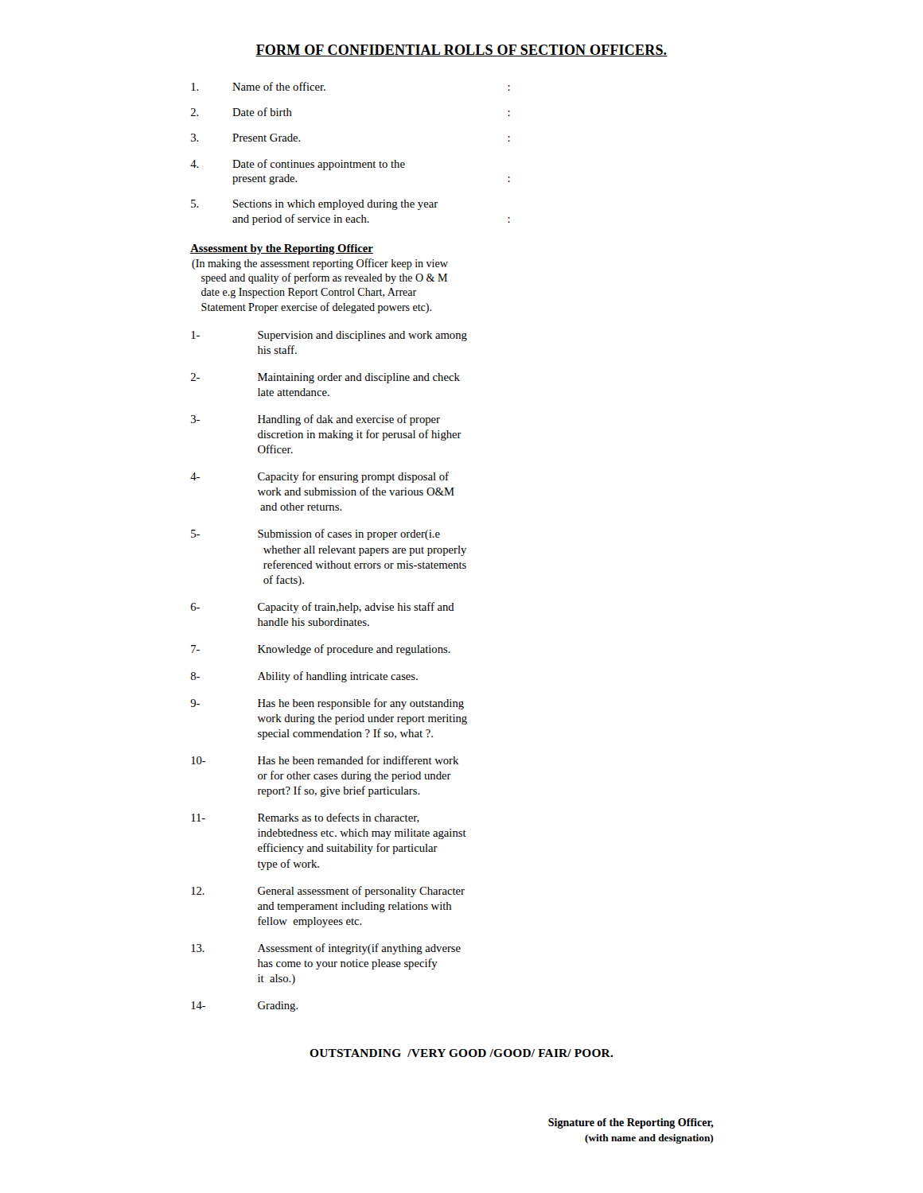FORM OF CONFIDENTIAL ROLLS OF SECTION OFFICERS.
| 1. | Name of the officer. | : | |
| 2. | Date of birth | : | |
| 3. | Present Grade. | : | |
| 4. | Date of continues appointment to the present grade. | : | |
| 5. | Sections in which employed during the year and period of service in each. | : | |
Assessment by the Reporting Officer
(In making the assessment reporting Officer keep in view speed and quality of perform as revealed by the O & M date e.g Inspection Report Control Chart, Arrear Statement Proper exercise of delegated powers etc).
| 1- | Supervision and disciplines and work among his staff. |
| 2- | Maintaining order and discipline and check late attendance. |
| 3- | Handling of dak and exercise of proper discretion in making it for perusal of higher Officer. |
| 4- | Capacity for ensuring prompt disposal of work and submission of the various O&M and other returns. |
| 5- | Submission of cases in proper order(i.e whether all relevant papers are put properly referenced without errors or mis-statements of facts). |
| 6- | Capacity of train,help, advise his staff and handle his subordinates. |
| 7- | Knowledge of procedure and regulations. |
| 8- | Ability of handling intricate cases. |
| 9- | Has he been responsible for any outstanding work during the period under report meriting special commendation ? If so, what ?. |
| 10- | Has he been remanded for indifferent work or for other cases during the period under report? If so, give brief particulars. |
| 11- | Remarks as to defects in character, indebtedness etc. which may militate against efficiency and suitability for particular type of work. |
| 12. | General assessment of personality Character and temperament including relations with fellow employees etc. |
| 13. | Assessment of integrity(if anything adverse has come to your notice please specify it also.) |
| 14- | Grading. |
OUTSTANDING /VERY GOOD /GOOD/ FAIR/ POOR.
Signature of the Reporting Officer,
(with name and designation)